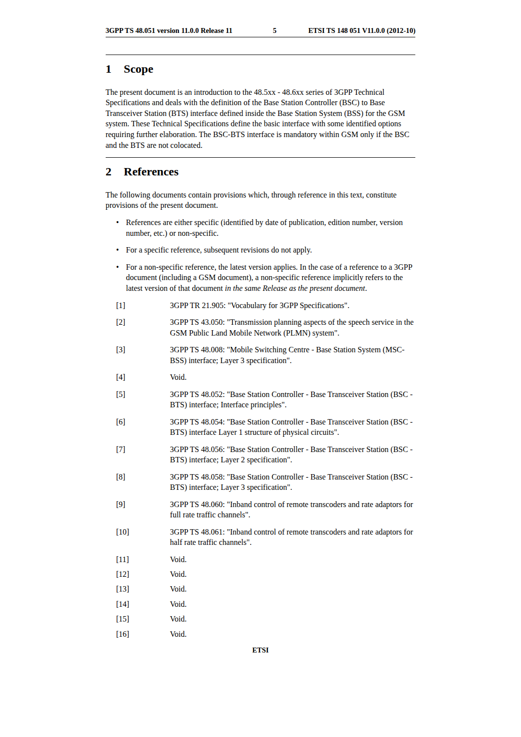3GPP TS 48.051 version 11.0.0 Release 11
5
ETSI TS 148 051 V11.0.0 (2012-10)
1 Scope
The present document is an introduction to the 48.5xx - 48.6xx series of 3GPP Technical Specifications and deals with the definition of the Base Station Controller (BSC) to Base Transceiver Station (BTS) interface defined inside the Base Station System (BSS) for the GSM system. These Technical Specifications define the basic interface with some identified options requiring further elaboration. The BSC-BTS interface is mandatory within GSM only if the BSC and the BTS are not colocated.
2 References
The following documents contain provisions which, through reference in this text, constitute provisions of the present document.
References are either specific (identified by date of publication, edition number, version number, etc.) or non-specific.
For a specific reference, subsequent revisions do not apply.
For a non-specific reference, the latest version applies. In the case of a reference to a 3GPP document (including a GSM document), a non-specific reference implicitly refers to the latest version of that document in the same Release as the present document.
[1]
3GPP TR 21.905: "Vocabulary for 3GPP Specifications".
[2]
3GPP TS 43.050: "Transmission planning aspects of the speech service in the GSM Public Land Mobile Network (PLMN) system".
[3]
3GPP TS 48.008: "Mobile Switching Centre - Base Station System (MSC-BSS) interface; Layer 3 specification".
[4]
Void.
[5]
3GPP TS 48.052: "Base Station Controller - Base Transceiver Station (BSC - BTS) interface; Interface principles".
[6]
3GPP TS 48.054: "Base Station Controller - Base Transceiver Station (BSC - BTS) interface Layer 1 structure of physical circuits".
[7]
3GPP TS 48.056: "Base Station Controller - Base Transceiver Station (BSC - BTS) interface; Layer 2 specification".
[8]
3GPP TS 48.058: "Base Station Controller - Base Transceiver Station (BSC - BTS) interface; Layer 3 specification".
[9]
3GPP TS 48.060: "Inband control of remote transcoders and rate adaptors for full rate traffic channels".
[10]
3GPP TS 48.061: "Inband control of remote transcoders and rate adaptors for half rate traffic channels".
[11]
Void.
[12]
Void.
[13]
Void.
[14]
Void.
[15]
Void.
[16]
Void.
ETSI